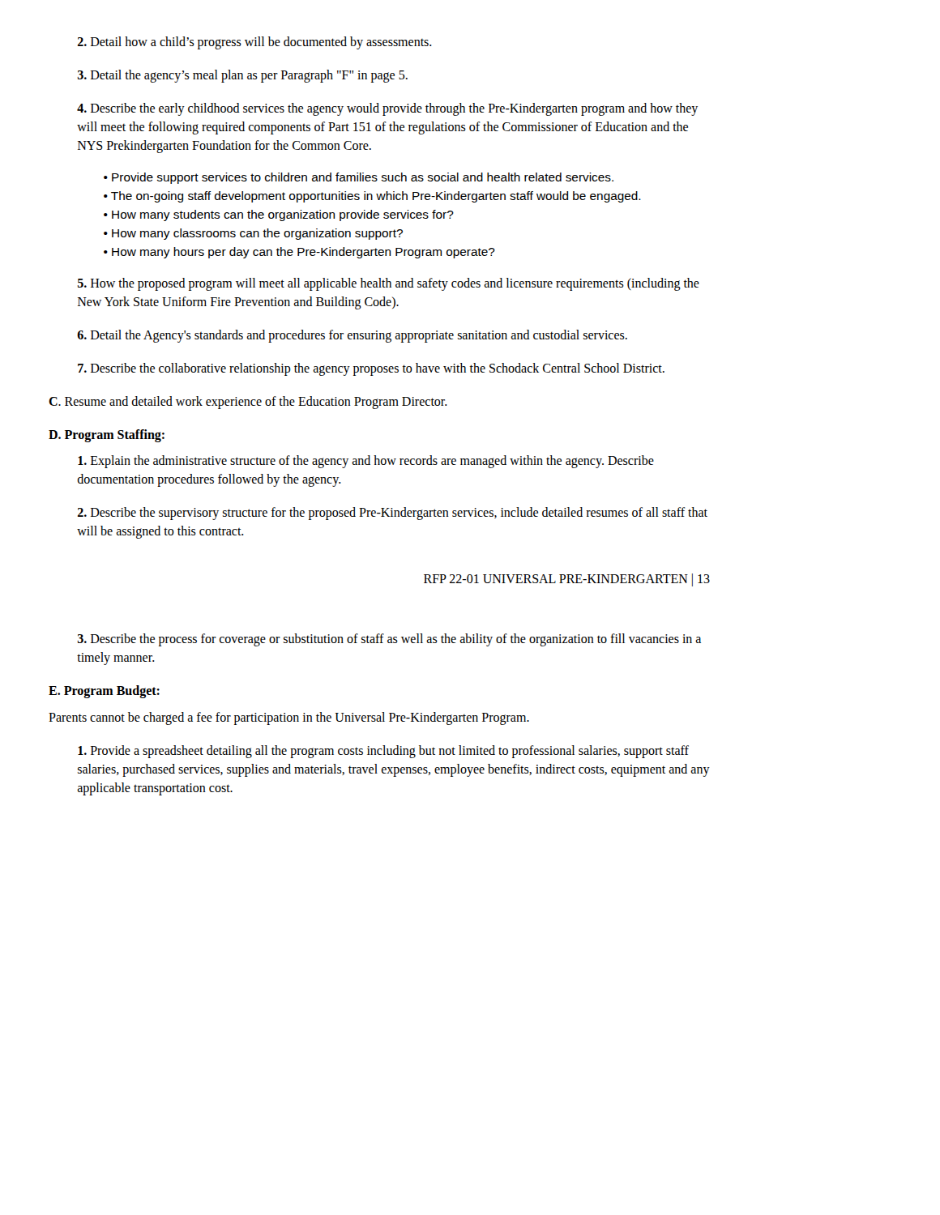2. Detail how a child’s progress will be documented by assessments.
3. Detail the agency’s meal plan as per Paragraph "F" in page 5.
4. Describe the early childhood services the agency would provide through the Pre-Kindergarten program and how they will meet the following required components of Part 151 of the regulations of the Commissioner of Education and the NYS Prekindergarten Foundation for the Common Core.
• Provide support services to children and families such as social and health related services.
• The on-going staff development opportunities in which Pre-Kindergarten staff would be engaged.
• How many students can the organization provide services for?
• How many classrooms can the organization support?
• How many hours per day can the Pre-Kindergarten Program operate?
5. How the proposed program will meet all applicable health and safety codes and licensure requirements (including the New York State Uniform Fire Prevention and Building Code).
6. Detail the Agency's standards and procedures for ensuring appropriate sanitation and custodial services.
7. Describe the collaborative relationship the agency proposes to have with the Schodack Central School District.
C. Resume and detailed work experience of the Education Program Director.
D. Program Staffing:
1. Explain the administrative structure of the agency and how records are managed within the agency. Describe documentation procedures followed by the agency.
2. Describe the supervisory structure for the proposed Pre-Kindergarten services, include detailed resumes of all staff that will be assigned to this contract.
RFP 22-01 UNIVERSAL PRE-KINDERGARTEN | 13
3. Describe the process for coverage or substitution of staff as well as the ability of the organization to fill vacancies in a timely manner.
E. Program Budget:
Parents cannot be charged a fee for participation in the Universal Pre-Kindergarten Program.
1. Provide a spreadsheet detailing all the program costs including but not limited to professional salaries, support staff salaries, purchased services, supplies and materials, travel expenses, employee benefits, indirect costs, equipment and any applicable transportation cost.